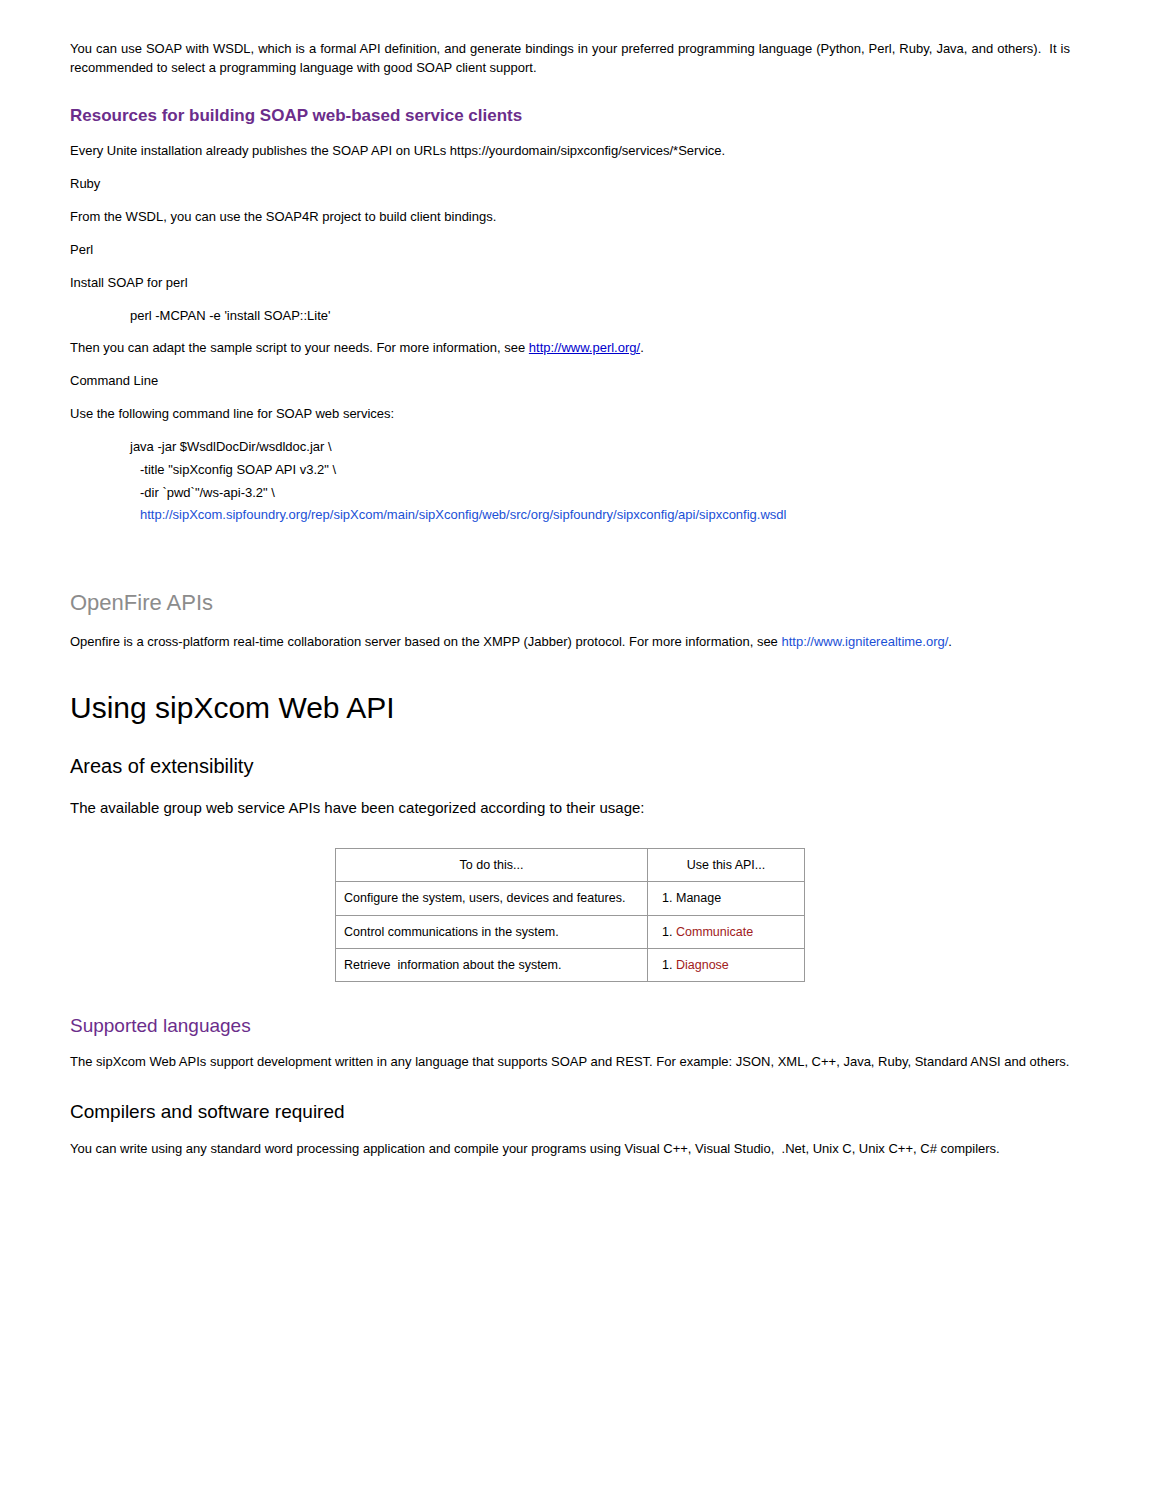You can use SOAP with WSDL, which is a formal API definition, and generate bindings in your preferred programming language (Python, Perl, Ruby, Java, and others). It is recommended to select a programming language with good SOAP client support.
Resources for building SOAP web-based service clients
Every Unite installation already publishes the SOAP API on URLs https://yourdomain/sipxconfig/services/*Service.
Ruby
From the WSDL, you can use the SOAP4R project to build client bindings.
Perl
Install SOAP for perl
perl -MCPAN -e 'install SOAP::Lite'
Then you can adapt the sample script to your needs. For more information, see http://www.perl.org/.
Command Line
Use the following command line for SOAP web services:
java -jar $WsdlDocDir/wsdldoc.jar \
-title "sipXconfig SOAP API v3.2" \
-dir `pwd`"/ws-api-3.2" \
http://sipXcom.sipfoundry.org/rep/sipXcom/main/sipXconfig/web/src/org/sipfoundry/sipxconfig/api/sipxconfig.wsdl
OpenFire APIs
Openfire is a cross-platform real-time collaboration server based on the XMPP (Jabber) protocol. For more information, see http://www.igniterealtime.org/.
Using sipXcom Web API
Areas of extensibility
The available group web service APIs have been categorized according to their usage:
| To do this... | Use this API... |
| --- | --- |
| Configure the system, users, devices and features. | Manage |
| Control communications in the system. | Communicate |
| Retrieve information about the system. | Diagnose |
Supported languages
The sipXcom Web APIs support development written in any language that supports SOAP and REST. For example: JSON, XML, C++, Java, Ruby, Standard ANSI and others.
Compilers and software required
You can write using any standard word processing application and compile your programs using Visual C++, Visual Studio, .Net, Unix C, Unix C++, C# compilers.